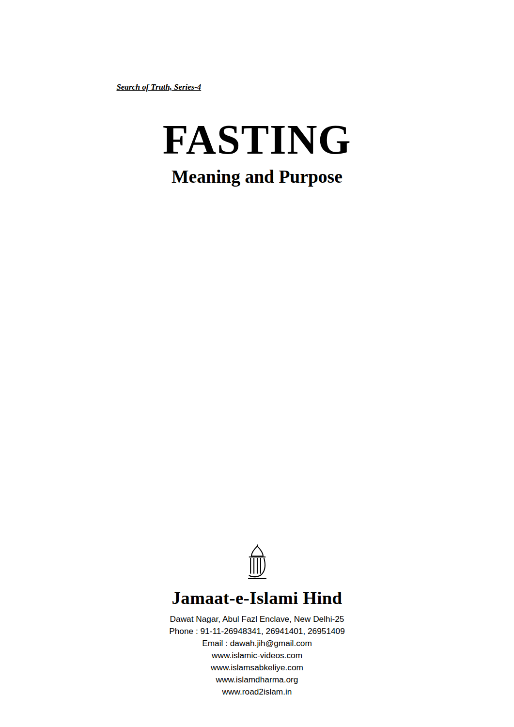Search of Truth, Series-4
FASTING
Meaning and Purpose
Jamaat-e-Islami Hind
Dawat Nagar, Abul Fazl Enclave, New Delhi-25 Phone : 91-11-26948341, 26941401, 26951409 Email : dawah.jih@gmail.com
www.islamic-videos.com www.islamsabkeliye.com www.islamdharma.org www.road2islam.in